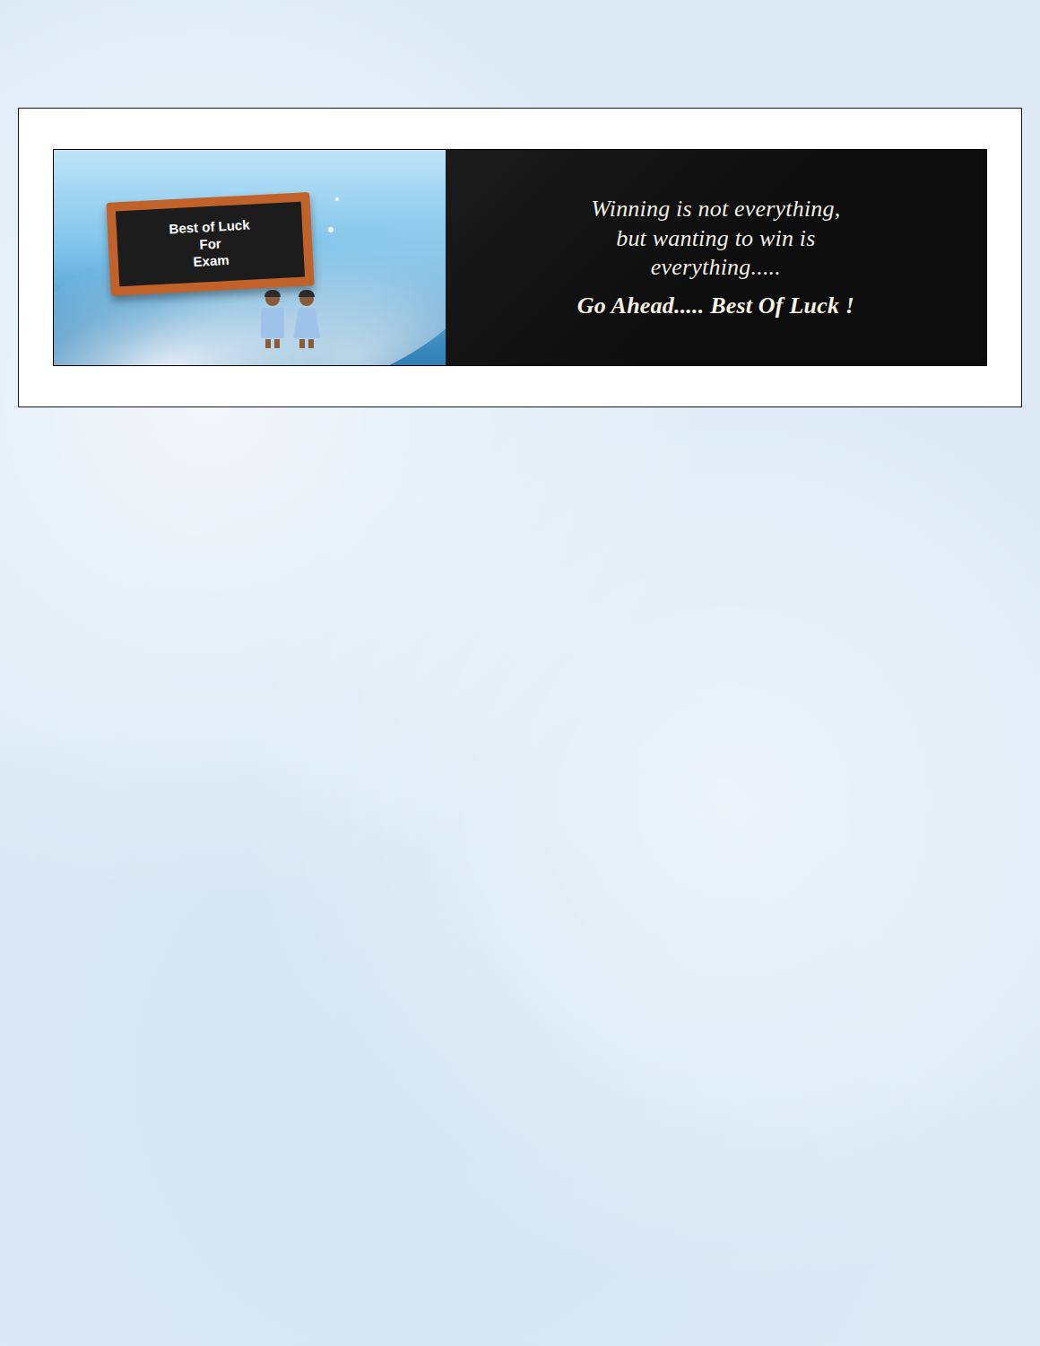Best of Luck
For
Exam
Winning is not everything,
but wanting to win is
everything..... Go Ahead..... Best Of Luck !